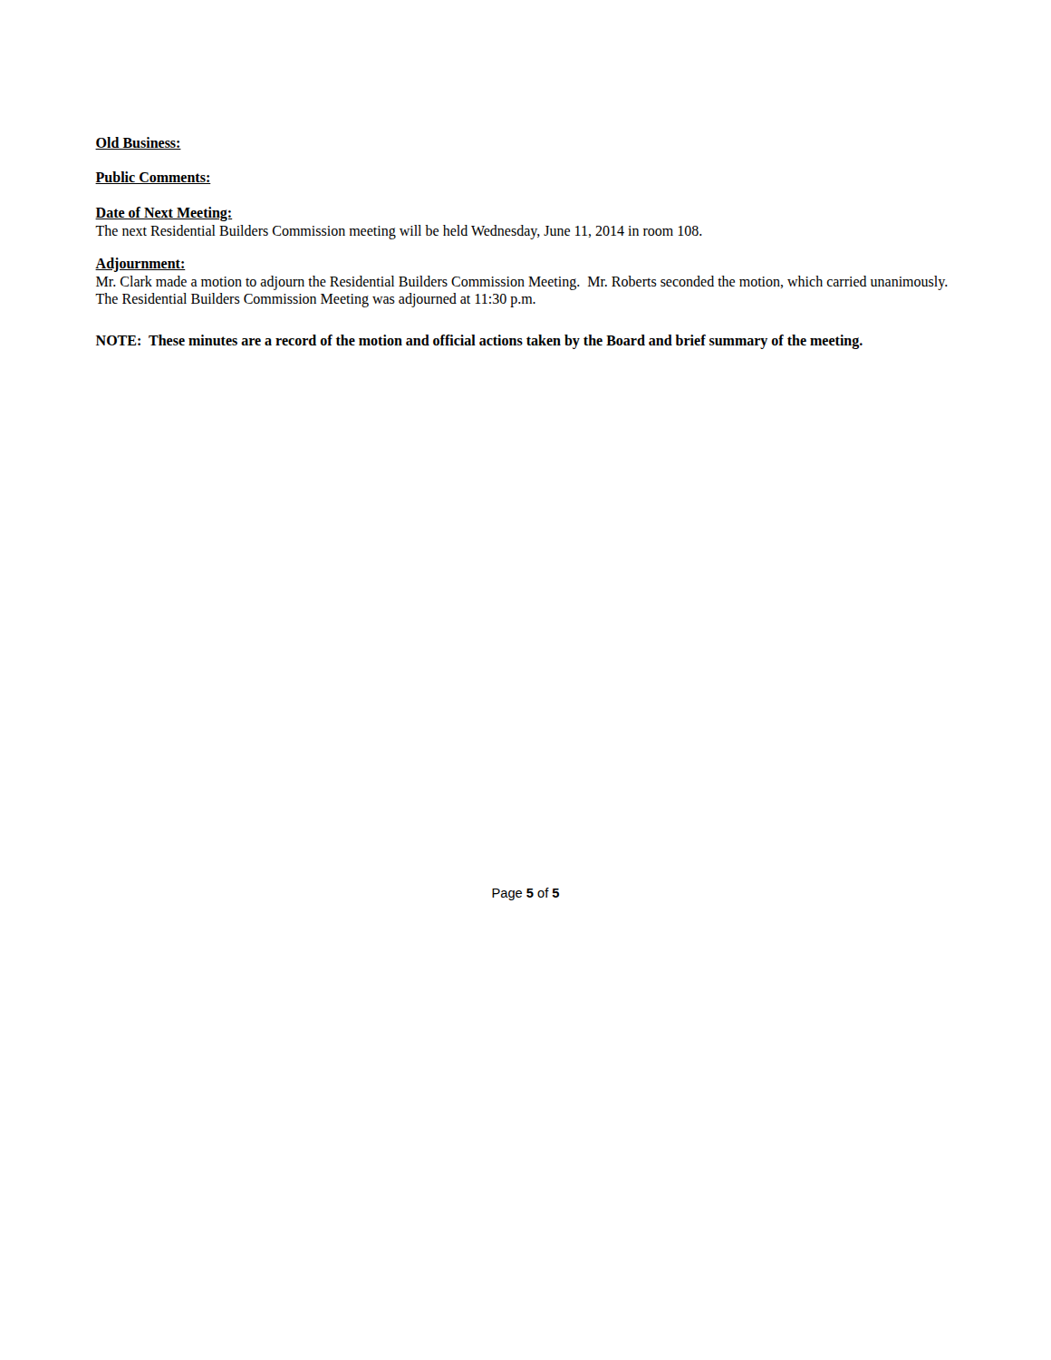Old Business:
Public Comments:
Date of Next Meeting:
The next Residential Builders Commission meeting will be held Wednesday, June 11, 2014 in room 108.
Adjournment:
Mr. Clark made a motion to adjourn the Residential Builders Commission Meeting. Mr. Roberts seconded the motion, which carried unanimously. The Residential Builders Commission Meeting was adjourned at 11:30 p.m.
NOTE: These minutes are a record of the motion and official actions taken by the Board and brief summary of the meeting.
Page 5 of 5